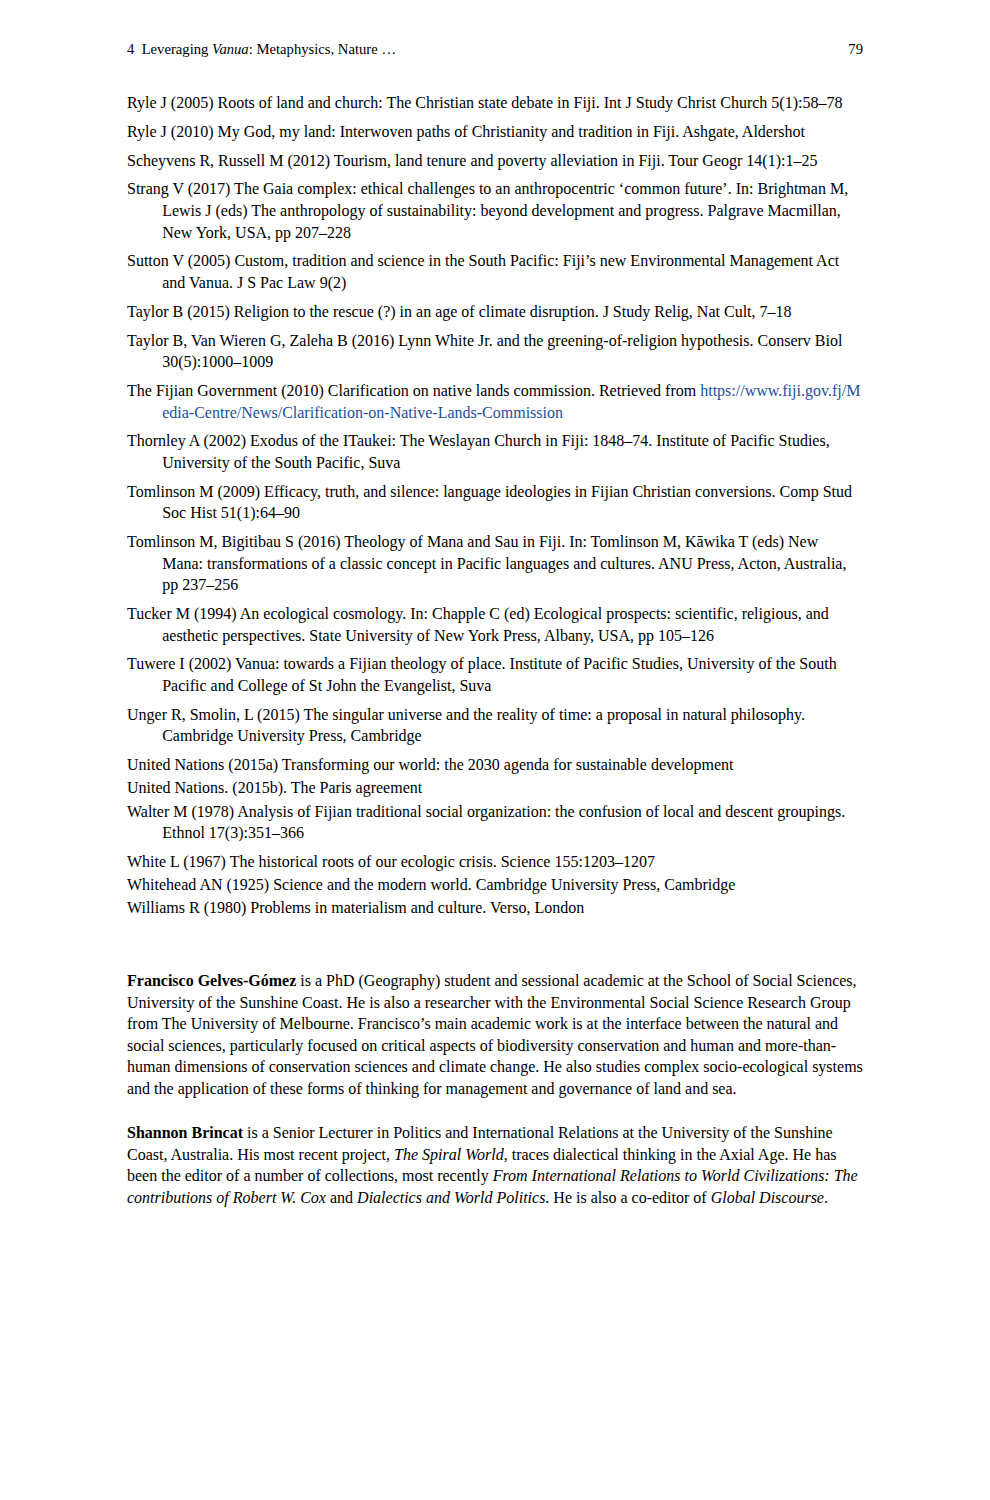4 Leveraging Vanua: Metaphysics, Nature … 79
Ryle J (2005) Roots of land and church: The Christian state debate in Fiji. Int J Study Christ Church 5(1):58–78
Ryle J (2010) My God, my land: Interwoven paths of Christianity and tradition in Fiji. Ashgate, Aldershot
Scheyvens R, Russell M (2012) Tourism, land tenure and poverty alleviation in Fiji. Tour Geogr 14(1):1–25
Strang V (2017) The Gaia complex: ethical challenges to an anthropocentric ‘common future’. In: Brightman M, Lewis J (eds) The anthropology of sustainability: beyond development and progress. Palgrave Macmillan, New York, USA, pp 207–228
Sutton V (2005) Custom, tradition and science in the South Pacific: Fiji’s new Environmental Management Act and Vanua. J S Pac Law 9(2)
Taylor B (2015) Religion to the rescue (?) in an age of climate disruption. J Study Relig, Nat Cult, 7–18
Taylor B, Van Wieren G, Zaleha B (2016) Lynn White Jr. and the greening-of-religion hypothesis. Conserv Biol 30(5):1000–1009
The Fijian Government (2010) Clarification on native lands commission. Retrieved from https://www.fiji.gov.fj/Media-Centre/News/Clarification-on-Native-Lands-Commission
Thornley A (2002) Exodus of the ITaukei: The Weslayan Church in Fiji: 1848–74. Institute of Pacific Studies, University of the South Pacific, Suva
Tomlinson M (2009) Efficacy, truth, and silence: language ideologies in Fijian Christian conversions. Comp Stud Soc Hist 51(1):64–90
Tomlinson M, Bigitibau S (2016) Theology of Mana and Sau in Fiji. In: Tomlinson M, Kāwika T (eds) New Mana: transformations of a classic concept in Pacific languages and cultures. ANU Press, Acton, Australia, pp 237–256
Tucker M (1994) An ecological cosmology. In: Chapple C (ed) Ecological prospects: scientific, religious, and aesthetic perspectives. State University of New York Press, Albany, USA, pp 105–126
Tuwere I (2002) Vanua: towards a Fijian theology of place. Institute of Pacific Studies, University of the South Pacific and College of St John the Evangelist, Suva
Unger R, Smolin, L (2015) The singular universe and the reality of time: a proposal in natural philosophy. Cambridge University Press, Cambridge
United Nations (2015a) Transforming our world: the 2030 agenda for sustainable development
United Nations. (2015b). The Paris agreement
Walter M (1978) Analysis of Fijian traditional social organization: the confusion of local and descent groupings. Ethnol 17(3):351–366
White L (1967) The historical roots of our ecologic crisis. Science 155:1203–1207
Whitehead AN (1925) Science and the modern world. Cambridge University Press, Cambridge
Williams R (1980) Problems in materialism and culture. Verso, London
Francisco Gelves-Gómez is a PhD (Geography) student and sessional academic at the School of Social Sciences, University of the Sunshine Coast. He is also a researcher with the Environmental Social Science Research Group from The University of Melbourne. Francisco’s main academic work is at the interface between the natural and social sciences, particularly focused on critical aspects of biodiversity conservation and human and more-than-human dimensions of conservation sciences and climate change. He also studies complex socio-ecological systems and the application of these forms of thinking for management and governance of land and sea.
Shannon Brincat is a Senior Lecturer in Politics and International Relations at the University of the Sunshine Coast, Australia. His most recent project, The Spiral World, traces dialectical thinking in the Axial Age. He has been the editor of a number of collections, most recently From International Relations to World Civilizations: The contributions of Robert W. Cox and Dialectics and World Politics. He is also a co-editor of Global Discourse.